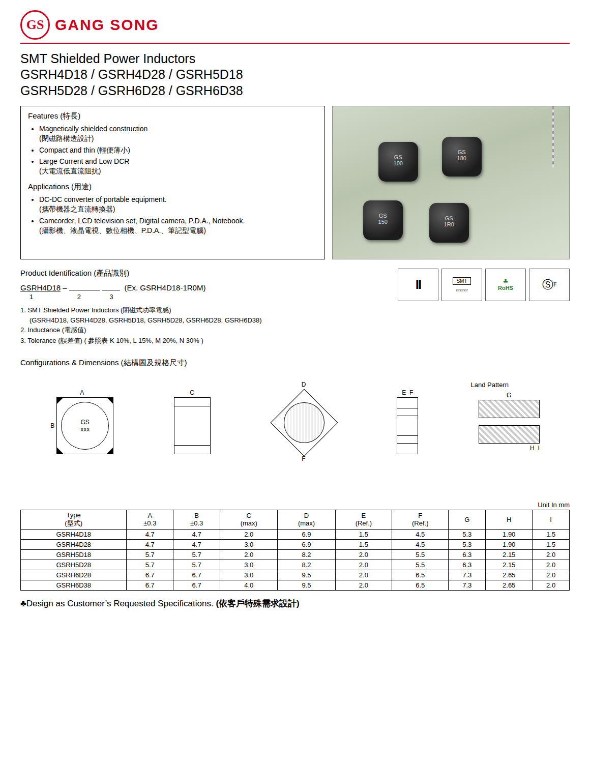GS
GANG SONG
SMT Shielded Power Inductors
GSRH4D18 / GSRH4D28 / GSRH5D18
GSRH5D28 / GSRH6D28 / GSRH6D38
Features (特長)
Magnetically shielded construction
(閉磁路構造設計)
Compact and thin (輕便薄小)
Large Current and Low DCR
(大電流低直流阻抗)
Applications (用途)
DC-DC converter of portable equipment.
(攜帶機器之直流轉換器)
Camcorder, LCD television set, Digital camera, P.D.A., Notebook.
(攝影機、液晶電視、數位相機、P.D.A.、筆記型電腦)
GS
100
GS
180
GS
150
GS
1R0
Product Identification (產品識別)
GSRH4D18 – (Ex. GSRH4D18-1R0M)
1 2 3
1. SMT Shielded Power Inductors (閉磁式功率電感)
(GSRH4D18, GSRH4D28, GSRH5D18, GSRH5D28, GSRH6D28, GSRH6D38)
2. Inductance (電感值)
3. Tolerance (誤差值) ( 參照表 K 10%, L 15%, M 20%, N 30% )
I I
SMT
▱▱▱
☘
RoHS
ⓈF
Configurations & Dimensions (結構圖及規格尺寸)
Land Pattern
A
B
GS
xxx
C
D
F
E F
G
H I
Unit In mm
| Type (型式) | A ±0.3 | B ±0.3 | C (max) | D (max) | E (Ref.) | F (Ref.) | G | H | I |
| --- | --- | --- | --- | --- | --- | --- | --- | --- | --- |
| GSRH4D18 | 4.7 | 4.7 | 2.0 | 6.9 | 1.5 | 4.5 | 5.3 | 1.90 | 1.5 |
| GSRH4D28 | 4.7 | 4.7 | 3.0 | 6.9 | 1.5 | 4.5 | 5.3 | 1.90 | 1.5 |
| GSRH5D18 | 5.7 | 5.7 | 2.0 | 8.2 | 2.0 | 5.5 | 6.3 | 2.15 | 2.0 |
| GSRH5D28 | 5.7 | 5.7 | 3.0 | 8.2 | 2.0 | 5.5 | 6.3 | 2.15 | 2.0 |
| GSRH6D28 | 6.7 | 6.7 | 3.0 | 9.5 | 2.0 | 6.5 | 7.3 | 2.65 | 2.0 |
| GSRH6D38 | 6.7 | 6.7 | 4.0 | 9.5 | 2.0 | 6.5 | 7.3 | 2.65 | 2.0 |
♣Design as Customer’s Requested Specifications. (依客戶特殊需求設計)